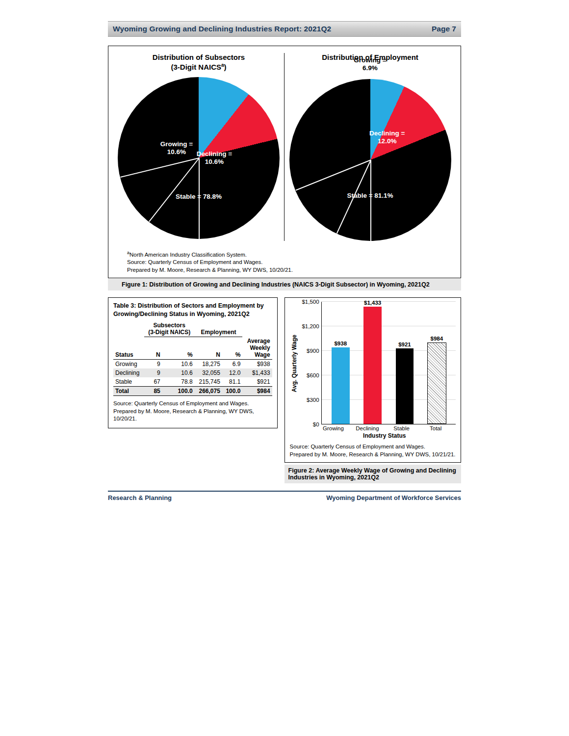Wyoming Growing and Declining Industries Report: 2021Q2
Page 7
Distribution of Subsectors
(3-Digit NAICSa)
Growing =
10.6%
Declining =
10.6%
Stable = 78.8%
Distribution of Employment
Growing =
6.9%
Declining =
12.0%
Stable = 81.1%
a North American Industry Classification System.
Source: Quarterly Census of Employment and Wages.
Prepared by M. Moore, Research & Planning, WY DWS, 10/20/21.
Figure 1: Distribution of Growing and Declining Industries (NAICS 3-Digit Subsector) in Wyoming, 2021Q2
Table 3: Distribution of Sectors and Employment by Growing/Declining Status in Wyoming, 2021Q2
| | Subsectors (3-Digit NAICS) | Employment | |
| --- | --- | --- | --- |
| Status | N | % | N | % | Average Weekly Wage |
| Growing | 9 | 10.6 | 18,275 | 6.9 | $938 |
| Declining | 9 | 10.6 | 32,055 | 12.0 | $1,433 |
| Stable | 67 | 78.8 | 215,745 | 81.1 | $921 |
| Total | 85 | 100.0 | 266,075 | 100.0 | $984 |
Source: Quarterly Census of Employment and Wages.
Prepared by M. Moore, Research & Planning, WY DWS, 10/20/21.
Avg. Quarterly Wage
$1,500 $1,200 $900 $600 $300 $0
$938
$1,433
$921
$984
Growing Declining Stable Total
Industry Status
Source: Quarterly Census of Employment and Wages.
Prepared by M. Moore, Research & Planning, WY DWS, 10/21/21.
Figure 2: Average Weekly Wage of Growing and Declining Industries in Wyoming, 2021Q2
Research & Planning
Wyoming Department of Workforce Services